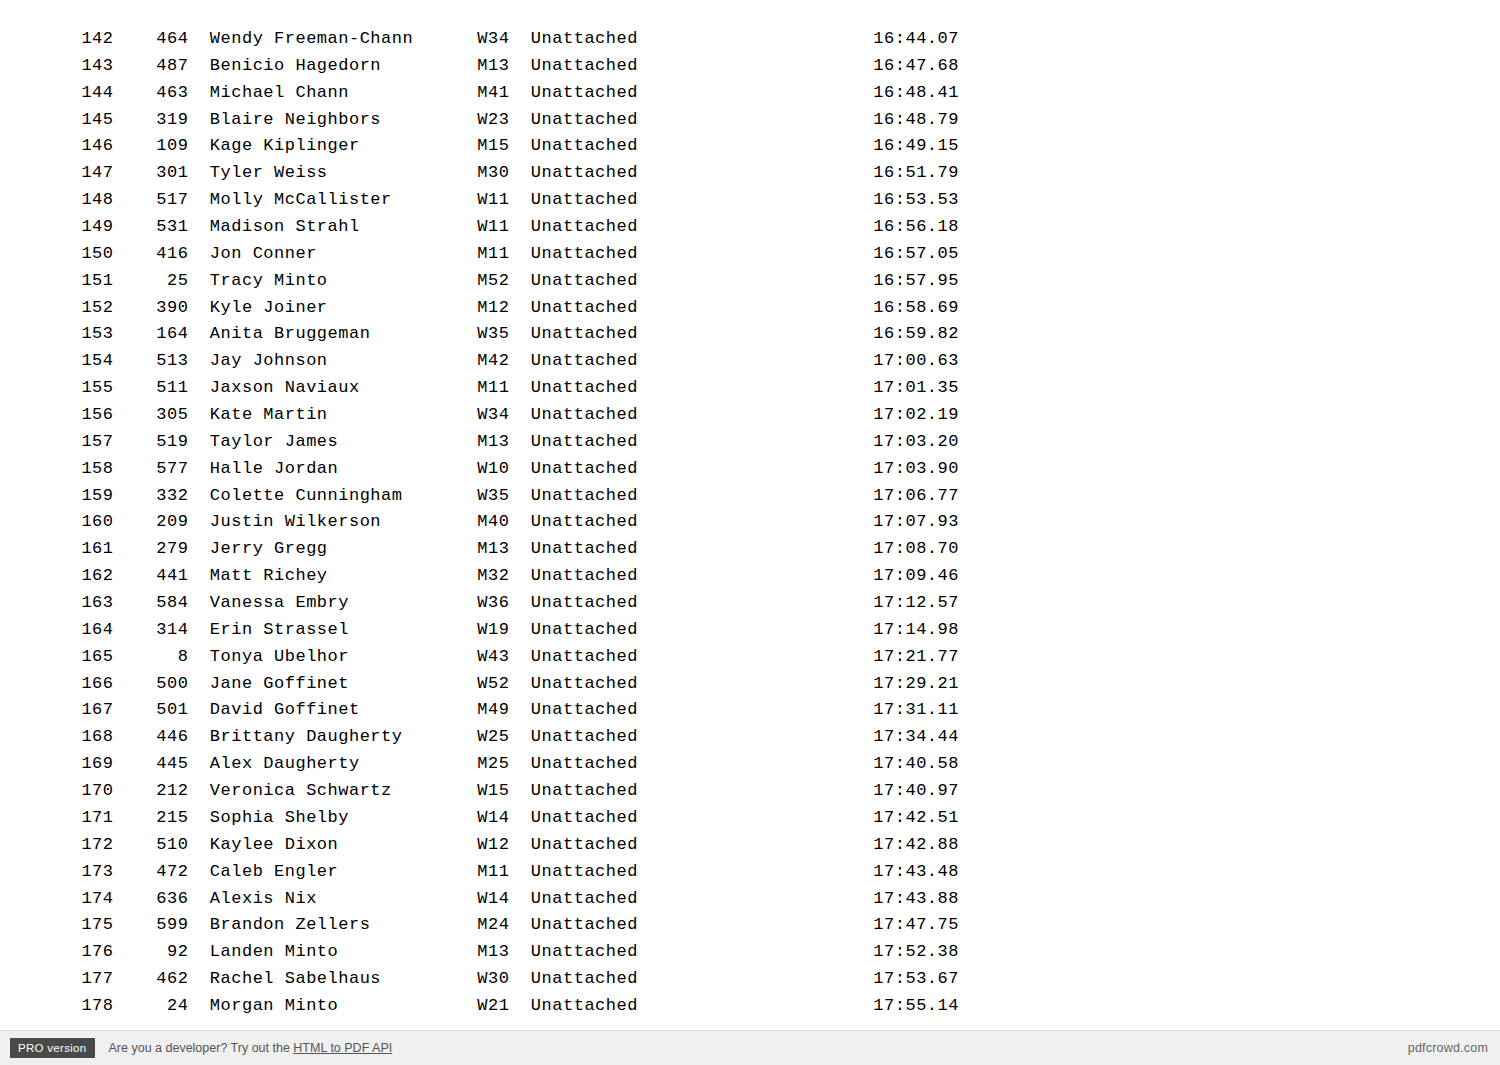142    464  Wendy Freeman-Chann      W34  Unattached                      16:44.07
  143    487  Benicio Hagedorn         M13  Unattached                      16:47.68
  144    463  Michael Chann            M41  Unattached                      16:48.41
  145    319  Blaire Neighbors         W23  Unattached                      16:48.79
  146    109  Kage Kiplinger           M15  Unattached                      16:49.15
  147    301  Tyler Weiss              M30  Unattached                      16:51.79
  148    517  Molly McCallister        W11  Unattached                      16:53.53
  149    531  Madison Strahl           W11  Unattached                      16:56.18
  150    416  Jon Conner               M11  Unattached                      16:57.05
  151     25  Tracy Minto              M52  Unattached                      16:57.95
  152    390  Kyle Joiner              M12  Unattached                      16:58.69
  153    164  Anita Bruggeman          W35  Unattached                      16:59.82
  154    513  Jay Johnson              M42  Unattached                      17:00.63
  155    511  Jaxson Naviaux           M11  Unattached                      17:01.35
  156    305  Kate Martin              W34  Unattached                      17:02.19
  157    519  Taylor James             M13  Unattached                      17:03.20
  158    577  Halle Jordan             W10  Unattached                      17:03.90
  159    332  Colette Cunningham       W35  Unattached                      17:06.77
  160    209  Justin Wilkerson         M40  Unattached                      17:07.93
  161    279  Jerry Gregg              M13  Unattached                      17:08.70
  162    441  Matt Richey              M32  Unattached                      17:09.46
  163    584  Vanessa Embry            W36  Unattached                      17:12.57
  164    314  Erin Strassel            W19  Unattached                      17:14.98
  165      8  Tonya Ubelhor            W43  Unattached                      17:21.77
  166    500  Jane Goffinet            W52  Unattached                      17:29.21
  167    501  David Goffinet           M49  Unattached                      17:31.11
  168    446  Brittany Daugherty       W25  Unattached                      17:34.44
  169    445  Alex Daugherty           M25  Unattached                      17:40.58
  170    212  Veronica Schwartz        W15  Unattached                      17:40.97
  171    215  Sophia Shelby            W14  Unattached                      17:42.51
  172    510  Kaylee Dixon             W12  Unattached                      17:42.88
  173    472  Caleb Engler             M11  Unattached                      17:43.48
  174    636  Alexis Nix               W14  Unattached                      17:43.88
  175    599  Brandon Zellers          M24  Unattached                      17:47.75
  176     92  Landen Minto             M13  Unattached                      17:52.38
  177    462  Rachel Sabelhaus         W30  Unattached                      17:53.67
  178     24  Morgan Minto             W21  Unattached                      17:55.14
PRO version Are you a developer? Try out the HTML to PDF API
pdfcrowd.com